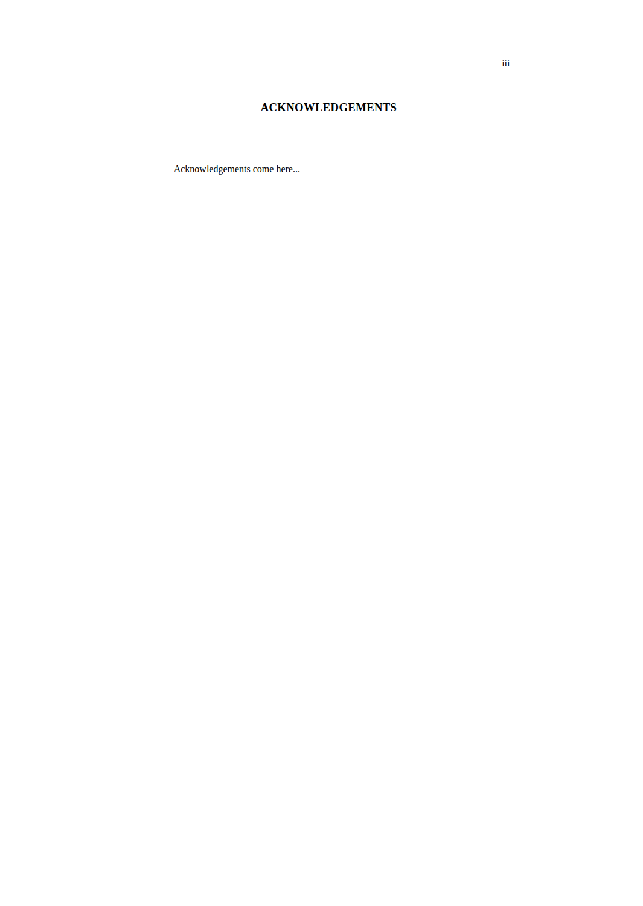iii
ACKNOWLEDGEMENTS
Acknowledgements come here...